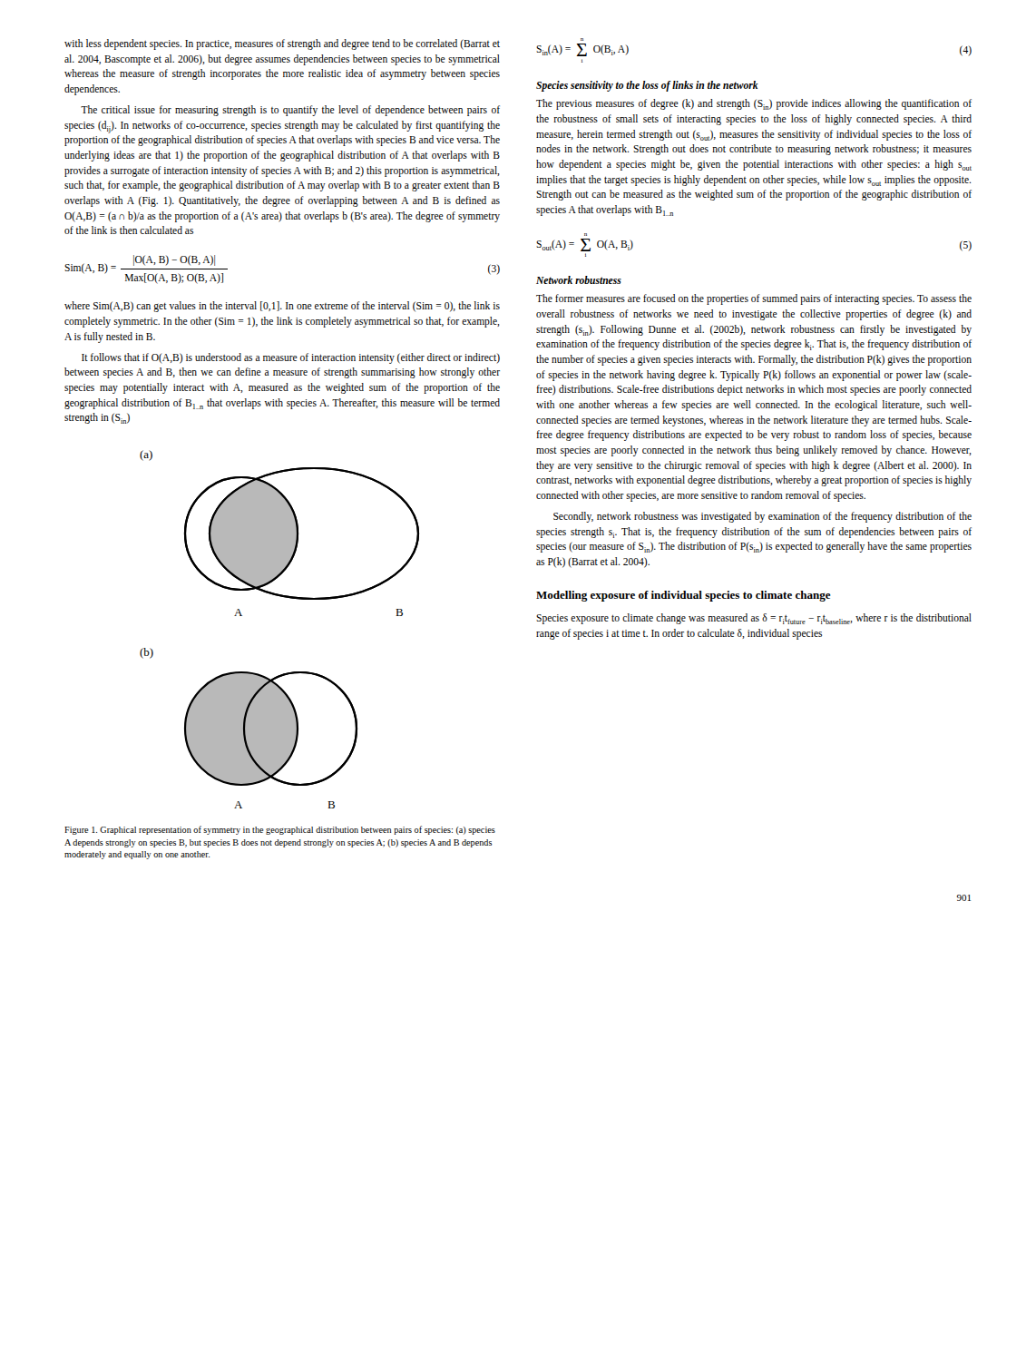with less dependent species. In practice, measures of strength and degree tend to be correlated (Barrat et al. 2004, Bascompte et al. 2006), but degree assumes dependencies between species to be symmetrical whereas the measure of strength incorporates the more realistic idea of asymmetry between species dependences.
The critical issue for measuring strength is to quantify the level of dependence between pairs of species (dij). In networks of co-occurrence, species strength may be calculated by first quantifying the proportion of the geographical distribution of species A that overlaps with species B and vice versa. The underlying ideas are that 1) the proportion of the geographical distribution of A that overlaps with B provides a surrogate of interaction intensity of species A with B; and 2) this proportion is asymmetrical, such that, for example, the geographical distribution of A may overlap with B to a greater extent than B overlaps with A (Fig. 1). Quantitatively, the degree of overlapping between A and B is defined as O(A,B) = (a ∩ b)/a as the proportion of a (A's area) that overlaps b (B's area). The degree of symmetry of the link is then calculated as
Sim(A, B) = |O(A, B) − O(B, A)| Max[O(A, B); O(B, A)]
(3)
where Sim(A,B) can get values in the interval [0,1]. In one extreme of the interval (Sim = 0), the link is completely symmetric. In the other (Sim = 1), the link is completely asymmetrical so that, for example, A is fully nested in B.
It follows that if O(A,B) is understood as a measure of interaction intensity (either direct or indirect) between species A and B, then we can define a measure of strength summarising how strongly other species may potentially interact with A, measured as the weighted sum of the proportion of the geographical distribution of B1..n that overlaps with species A. Thereafter, this measure will be termed strength in (Sin)
(a) A B (b) A B
Figure 1. Graphical representation of symmetry in the geographical distribution between pairs of species: (a) species A depends strongly on species B, but species B does not depend strongly on species A; (b) species A and B depends moderately and equally on one another.
Sin(A) = n Σ i O(Bi, A)
(4)
Species sensitivity to the loss of links in the network
The previous measures of degree (k) and strength (Sin) provide indices allowing the quantification of the robustness of small sets of interacting species to the loss of highly connected species. A third measure, herein termed strength out (sout), measures the sensitivity of individual species to the loss of nodes in the network. Strength out does not contribute to measuring network robustness; it measures how dependent a species might be, given the potential interactions with other species: a high sout implies that the target species is highly dependent on other species, while low sout implies the opposite. Strength out can be measured as the weighted sum of the proportion of the geographic distribution of species A that overlaps with B1..n
Sout(A) = n Σ i O(A, Bi)
(5)
Network robustness
The former measures are focused on the properties of summed pairs of interacting species. To assess the overall robustness of networks we need to investigate the collective properties of degree (k) and strength (sin). Following Dunne et al. (2002b), network robustness can firstly be investigated by examination of the frequency distribution of the species degree ki. That is, the frequency distribution of the number of species a given species interacts with. Formally, the distribution P(k) gives the proportion of species in the network having degree k. Typically P(k) follows an exponential or power law (scale-free) distributions. Scale-free distributions depict networks in which most species are poorly connected with one another whereas a few species are well connected. In the ecological literature, such well-connected species are termed keystones, whereas in the network literature they are termed hubs. Scale-free degree frequency distributions are expected to be very robust to random loss of species, because most species are poorly connected in the network thus being unlikely removed by chance. However, they are very sensitive to the chirurgic removal of species with high k degree (Albert et al. 2000). In contrast, networks with exponential degree distributions, whereby a great proportion of species is highly connected with other species, are more sensitive to random removal of species.
Secondly, network robustness was investigated by examination of the frequency distribution of the species strength si. That is, the frequency distribution of the sum of dependencies between pairs of species (our measure of Sin). The distribution of P(sin) is expected to generally have the same properties as P(k) (Barrat et al. 2004).
Modelling exposure of individual species to climate change
Species exposure to climate change was measured as δ = ritfuture − ritbaseline, where r is the distributional range of species i at time t. In order to calculate δ, individual species
901